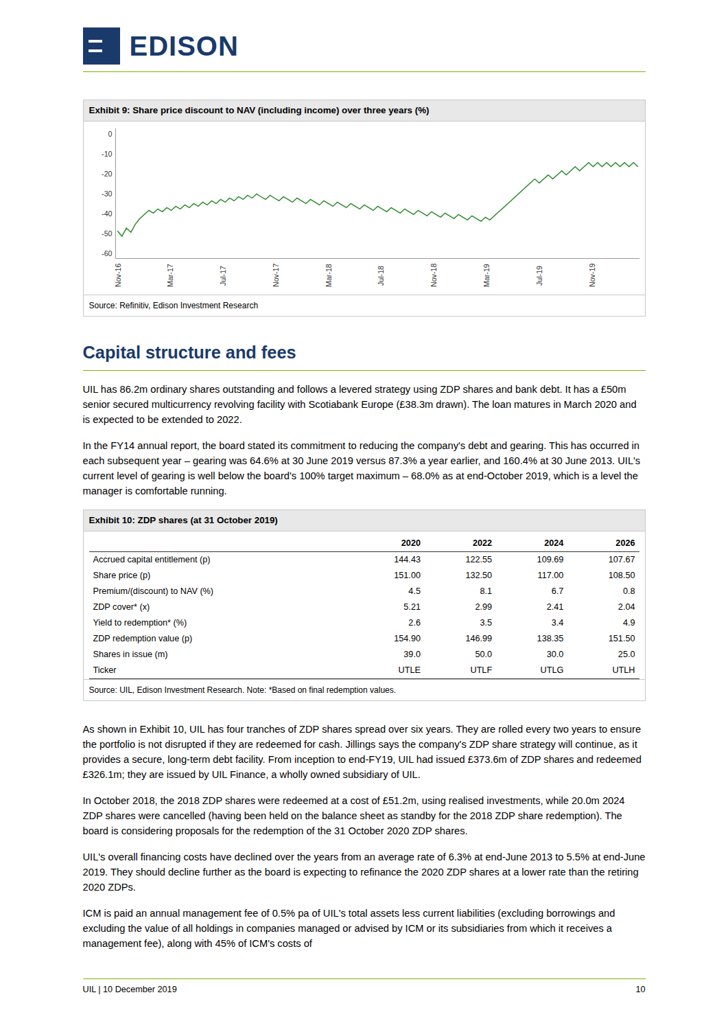EDISON
Exhibit 9: Share price discount to NAV (including income) over three years (%)
0
-10
-20
-30
-40
-50
-60
Nov-16 Mar-17 Jul-17 Nov-17 Mar-18 Jul-18 Nov-18 Mar-19 Jul-19 Nov-19
Source: Refinitiv, Edison Investment Research
Capital structure and fees
UIL has 86.2m ordinary shares outstanding and follows a levered strategy using ZDP shares and bank debt. It has a £50m senior secured multicurrency revolving facility with Scotiabank Europe (£38.3m drawn). The loan matures in March 2020 and is expected to be extended to 2022.
In the FY14 annual report, the board stated its commitment to reducing the company's debt and gearing. This has occurred in each subsequent year – gearing was 64.6% at 30 June 2019 versus 87.3% a year earlier, and 160.4% at 30 June 2013. UIL's current level of gearing is well below the board's 100% target maximum – 68.0% as at end-October 2019, which is a level the manager is comfortable running.
Exhibit 10: ZDP shares (at 31 October 2019)
| | 2020 | 2022 | 2024 | 2026 |
| --- | --- | --- | --- | --- |
| Accrued capital entitlement (p) | 144.43 | 122.55 | 109.69 | 107.67 |
| Share price (p) | 151.00 | 132.50 | 117.00 | 108.50 |
| Premium/(discount) to NAV (%) | 4.5 | 8.1 | 6.7 | 0.8 |
| ZDP cover* (x) | 5.21 | 2.99 | 2.41 | 2.04 |
| Yield to redemption* (%) | 2.6 | 3.5 | 3.4 | 4.9 |
| ZDP redemption value (p) | 154.90 | 146.99 | 138.35 | 151.50 |
| Shares in issue (m) | 39.0 | 50.0 | 30.0 | 25.0 |
| Ticker | UTLE | UTLF | UTLG | UTLH |
Source: UIL, Edison Investment Research. Note: *Based on final redemption values.
As shown in Exhibit 10, UIL has four tranches of ZDP shares spread over six years. They are rolled every two years to ensure the portfolio is not disrupted if they are redeemed for cash. Jillings says the company's ZDP share strategy will continue, as it provides a secure, long-term debt facility. From inception to end-FY19, UIL had issued £373.6m of ZDP shares and redeemed £326.1m; they are issued by UIL Finance, a wholly owned subsidiary of UIL.
In October 2018, the 2018 ZDP shares were redeemed at a cost of £51.2m, using realised investments, while 20.0m 2024 ZDP shares were cancelled (having been held on the balance sheet as standby for the 2018 ZDP share redemption). The board is considering proposals for the redemption of the 31 October 2020 ZDP shares.
UIL's overall financing costs have declined over the years from an average rate of 6.3% at end-June 2013 to 5.5% at end-June 2019. They should decline further as the board is expecting to refinance the 2020 ZDP shares at a lower rate than the retiring 2020 ZDPs.
ICM is paid an annual management fee of 0.5% pa of UIL's total assets less current liabilities (excluding borrowings and excluding the value of all holdings in companies managed or advised by ICM or its subsidiaries from which it receives a management fee), along with 45% of ICM's costs of
UIL | 10 December 2019
10